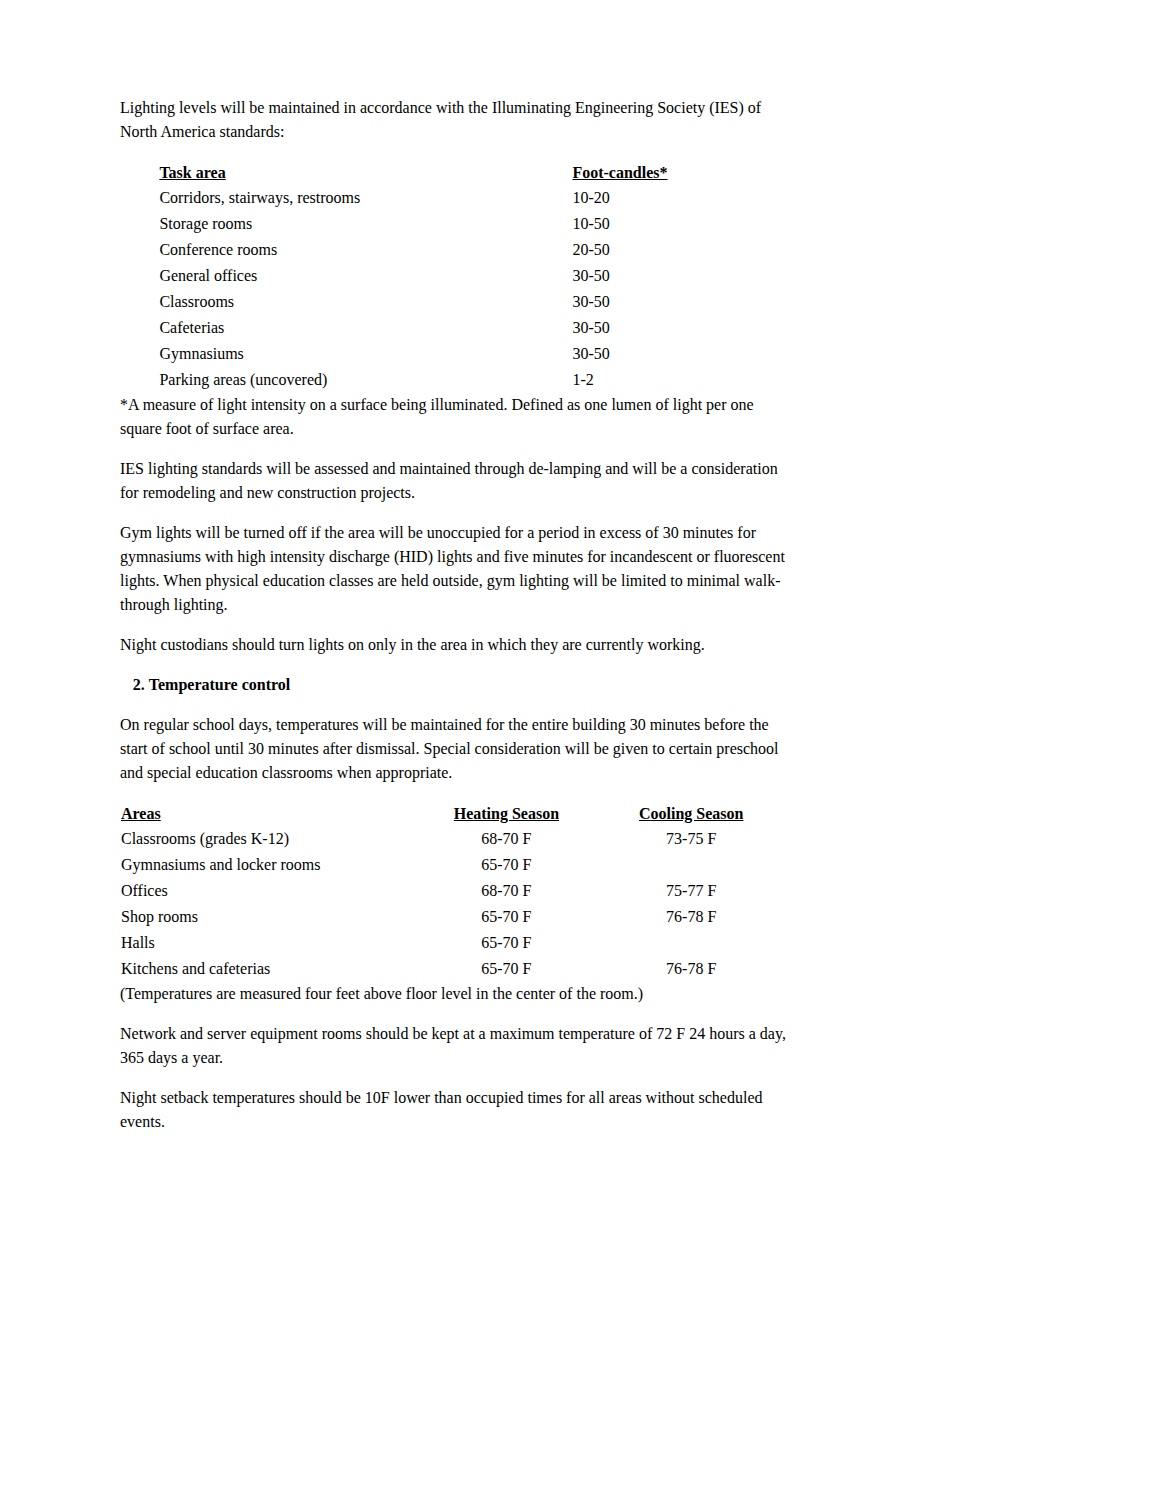Lighting levels will be maintained in accordance with the Illuminating Engineering Society (IES) of North America standards:
| Task area | Foot-candles* |
| --- | --- |
| Corridors, stairways, restrooms | 10-20 |
| Storage rooms | 10-50 |
| Conference rooms | 20-50 |
| General offices | 30-50 |
| Classrooms | 30-50 |
| Cafeterias | 30-50 |
| Gymnasiums | 30-50 |
| Parking areas (uncovered) | 1-2 |
*A measure of light intensity on a surface being illuminated. Defined as one lumen of light per one square foot of surface area.
IES lighting standards will be assessed and maintained through de-lamping and will be a consideration for remodeling and new construction projects.
Gym lights will be turned off if the area will be unoccupied for a period in excess of 30 minutes for gymnasiums with high intensity discharge (HID) lights and five minutes for incandescent or fluorescent lights. When physical education classes are held outside, gym lighting will be limited to minimal walk-through lighting.
Night custodians should turn lights on only in the area in which they are currently working.
Temperature control
On regular school days, temperatures will be maintained for the entire building 30 minutes before the start of school until 30 minutes after dismissal. Special consideration will be given to certain preschool and special education classrooms when appropriate.
| Areas | Heating Season | Cooling Season |
| --- | --- | --- |
| Classrooms (grades K-12) | 68-70 F | 73-75 F |
| Gymnasiums and locker rooms | 65-70 F | |
| Offices | 68-70 F | 75-77 F |
| Shop rooms | 65-70 F | 76-78 F |
| Halls | 65-70 F | |
| Kitchens and cafeterias | 65-70 F | 76-78 F |
(Temperatures are measured four feet above floor level in the center of the room.)
Network and server equipment rooms should be kept at a maximum temperature of 72 F 24 hours a day, 365 days a year.
Night setback temperatures should be 10F lower than occupied times for all areas without scheduled events.